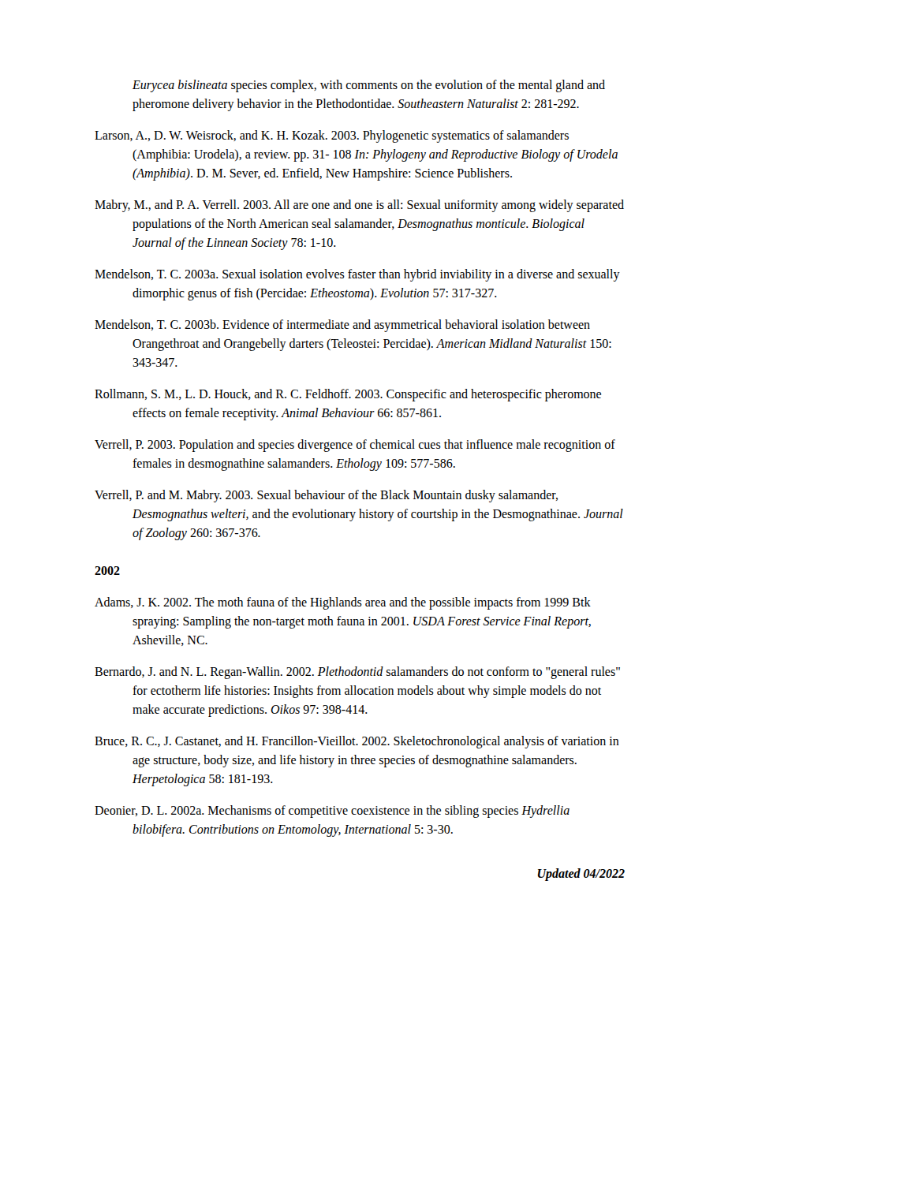Eurycea bislineata species complex, with comments on the evolution of the mental gland and pheromone delivery behavior in the Plethodontidae. Southeastern Naturalist 2: 281-292.
Larson, A., D. W. Weisrock, and K. H. Kozak. 2003. Phylogenetic systematics of salamanders (Amphibia: Urodela), a review. pp. 31- 108 In: Phylogeny and Reproductive Biology of Urodela (Amphibia). D. M. Sever, ed. Enfield, New Hampshire: Science Publishers.
Mabry, M., and P. A. Verrell. 2003. All are one and one is all: Sexual uniformity among widely separated populations of the North American seal salamander, Desmognathus monticule. Biological Journal of the Linnean Society 78: 1-10.
Mendelson, T. C. 2003a. Sexual isolation evolves faster than hybrid inviability in a diverse and sexually dimorphic genus of fish (Percidae: Etheostoma). Evolution 57: 317-327.
Mendelson, T. C. 2003b. Evidence of intermediate and asymmetrical behavioral isolation between Orangethroat and Orangebelly darters (Teleostei: Percidae). American Midland Naturalist 150: 343-347.
Rollmann, S. M., L. D. Houck, and R. C. Feldhoff. 2003. Conspecific and heterospecific pheromone effects on female receptivity. Animal Behaviour 66: 857-861.
Verrell, P. 2003. Population and species divergence of chemical cues that influence male recognition of females in desmognathine salamanders. Ethology 109: 577-586.
Verrell, P. and M. Mabry. 2003. Sexual behaviour of the Black Mountain dusky salamander, Desmognathus welteri, and the evolutionary history of courtship in the Desmognathinae. Journal of Zoology 260: 367-376.
2002
Adams, J. K. 2002. The moth fauna of the Highlands area and the possible impacts from 1999 Btk spraying: Sampling the non-target moth fauna in 2001. USDA Forest Service Final Report, Asheville, NC.
Bernardo, J. and N. L. Regan-Wallin. 2002. Plethodontid salamanders do not conform to "general rules" for ectotherm life histories: Insights from allocation models about why simple models do not make accurate predictions. Oikos 97: 398-414.
Bruce, R. C., J. Castanet, and H. Francillon-Vieillot. 2002. Skeletochronological analysis of variation in age structure, body size, and life history in three species of desmognathine salamanders. Herpetologica 58: 181-193.
Deonier, D. L. 2002a. Mechanisms of competitive coexistence in the sibling species Hydrellia bilobifera. Contributions on Entomology, International 5: 3-30.
Updated 04/2022